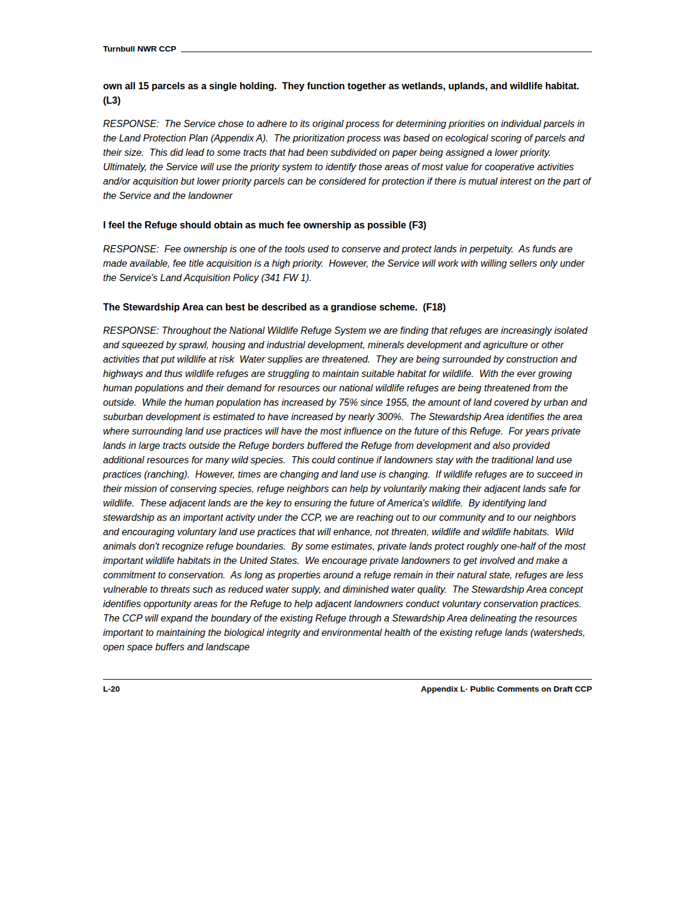Turnbull NWR CCP
own all 15 parcels as a single holding. They function together as wetlands, uplands, and wildlife habitat. (L3)
RESPONSE: The Service chose to adhere to its original process for determining priorities on individual parcels in the Land Protection Plan (Appendix A). The prioritization process was based on ecological scoring of parcels and their size. This did lead to some tracts that had been subdivided on paper being assigned a lower priority. Ultimately, the Service will use the priority system to identify those areas of most value for cooperative activities and/or acquisition but lower priority parcels can be considered for protection if there is mutual interest on the part of the Service and the landowner
I feel the Refuge should obtain as much fee ownership as possible (F3)
RESPONSE: Fee ownership is one of the tools used to conserve and protect lands in perpetuity. As funds are made available, fee title acquisition is a high priority. However, the Service will work with willing sellers only under the Service's Land Acquisition Policy (341 FW 1).
The Stewardship Area can best be described as a grandiose scheme. (F18)
RESPONSE: Throughout the National Wildlife Refuge System we are finding that refuges are increasingly isolated and squeezed by sprawl, housing and industrial development, minerals development and agriculture or other activities that put wildlife at risk Water supplies are threatened. They are being surrounded by construction and highways and thus wildlife refuges are struggling to maintain suitable habitat for wildlife. With the ever growing human populations and their demand for resources our national wildlife refuges are being threatened from the outside. While the human population has increased by 75% since 1955, the amount of land covered by urban and suburban development is estimated to have increased by nearly 300%. The Stewardship Area identifies the area where surrounding land use practices will have the most influence on the future of this Refuge. For years private lands in large tracts outside the Refuge borders buffered the Refuge from development and also provided additional resources for many wild species. This could continue if landowners stay with the traditional land use practices (ranching). However, times are changing and land use is changing. If wildlife refuges are to succeed in their mission of conserving species, refuge neighbors can help by voluntarily making their adjacent lands safe for wildlife. These adjacent lands are the key to ensuring the future of America's wildlife. By identifying land stewardship as an important activity under the CCP, we are reaching out to our community and to our neighbors and encouraging voluntary land use practices that will enhance, not threaten, wildlife and wildlife habitats. Wild animals don't recognize refuge boundaries. By some estimates, private lands protect roughly one-half of the most important wildlife habitats in the United States. We encourage private landowners to get involved and make a commitment to conservation. As long as properties around a refuge remain in their natural state, refuges are less vulnerable to threats such as reduced water supply, and diminished water quality. The Stewardship Area concept identifies opportunity areas for the Refuge to help adjacent landowners conduct voluntary conservation practices. The CCP will expand the boundary of the existing Refuge through a Stewardship Area delineating the resources important to maintaining the biological integrity and environmental health of the existing refuge lands (watersheds, open space buffers and landscape
L-20 Appendix L· Public Comments on Draft CCP